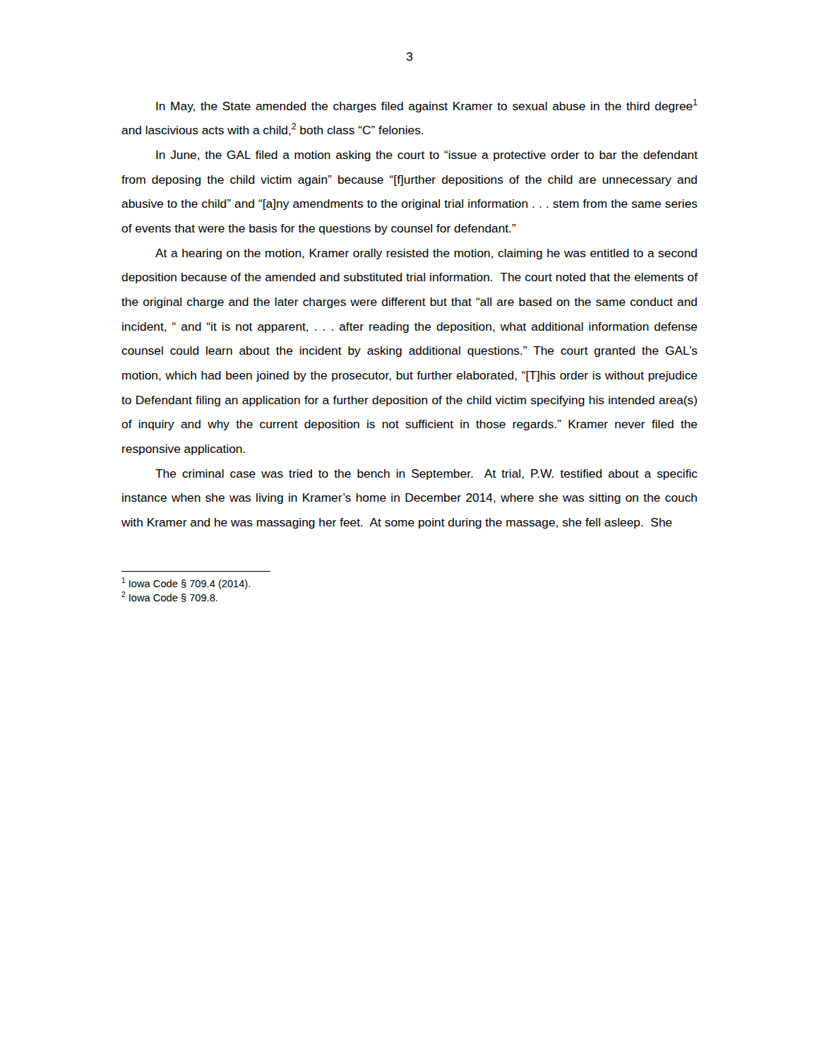3
In May, the State amended the charges filed against Kramer to sexual abuse in the third degree1 and lascivious acts with a child,2 both class “C” felonies.
In June, the GAL filed a motion asking the court to “issue a protective order to bar the defendant from deposing the child victim again” because “[f]urther depositions of the child are unnecessary and abusive to the child” and “[a]ny amendments to the original trial information . . . stem from the same series of events that were the basis for the questions by counsel for defendant.”
At a hearing on the motion, Kramer orally resisted the motion, claiming he was entitled to a second deposition because of the amended and substituted trial information. The court noted that the elements of the original charge and the later charges were different but that “all are based on the same conduct and incident, “ and “it is not apparent, . . . after reading the deposition, what additional information defense counsel could learn about the incident by asking additional questions.” The court granted the GAL’s motion, which had been joined by the prosecutor, but further elaborated, “[T]his order is without prejudice to Defendant filing an application for a further deposition of the child victim specifying his intended area(s) of inquiry and why the current deposition is not sufficient in those regards.” Kramer never filed the responsive application.
The criminal case was tried to the bench in September. At trial, P.W. testified about a specific instance when she was living in Kramer’s home in December 2014, where she was sitting on the couch with Kramer and he was massaging her feet. At some point during the massage, she fell asleep. She
1 Iowa Code § 709.4 (2014).
2 Iowa Code § 709.8.